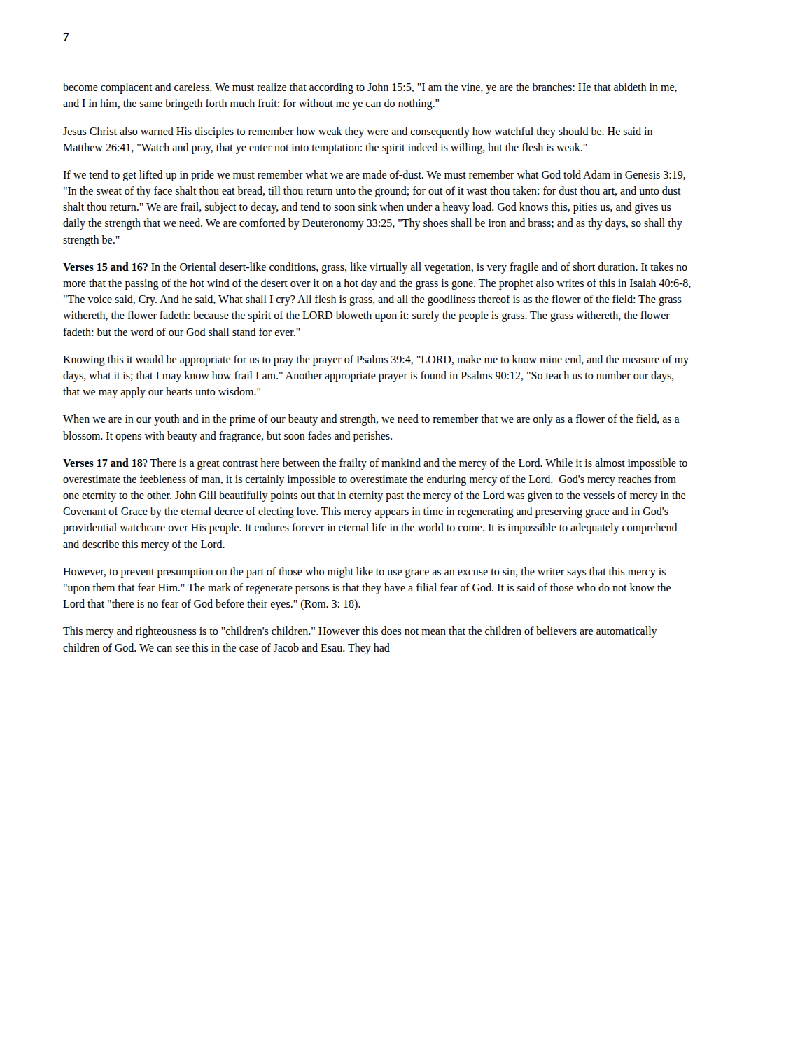7
become complacent and careless. We must realize that according to John 15:5, "I am the vine, ye are the branches: He that abideth in me, and I in him, the same bringeth forth much fruit: for without me ye can do nothing."
Jesus Christ also warned His disciples to remember how weak they were and consequently how watchful they should be. He said in Matthew 26:41, "Watch and pray, that ye enter not into temptation: the spirit indeed is willing, but the flesh is weak."
If we tend to get lifted up in pride we must remember what we are made of-dust. We must remember what God told Adam in Genesis 3:19, "In the sweat of thy face shalt thou eat bread, till thou return unto the ground; for out of it wast thou taken: for dust thou art, and unto dust shalt thou return." We are frail, subject to decay, and tend to soon sink when under a heavy load. God knows this, pities us, and gives us daily the strength that we need. We are comforted by Deuteronomy 33:25, "Thy shoes shall be iron and brass; and as thy days, so shall thy strength be."
Verses 15 and 16? In the Oriental desert-like conditions, grass, like virtually all vegetation, is very fragile and of short duration. It takes no more that the passing of the hot wind of the desert over it on a hot day and the grass is gone. The prophet also writes of this in Isaiah 40:6-8, "The voice said, Cry. And he said, What shall I cry? All flesh is grass, and all the goodliness thereof is as the flower of the field: The grass withereth, the flower fadeth: because the spirit of the LORD bloweth upon it: surely the people is grass. The grass withereth, the flower fadeth: but the word of our God shall stand for ever."
Knowing this it would be appropriate for us to pray the prayer of Psalms 39:4, "LORD, make me to know mine end, and the measure of my days, what it is; that I may know how frail I am." Another appropriate prayer is found in Psalms 90:12, "So teach us to number our days, that we may apply our hearts unto wisdom."
When we are in our youth and in the prime of our beauty and strength, we need to remember that we are only as a flower of the field, as a blossom. It opens with beauty and fragrance, but soon fades and perishes.
Verses 17 and 18? There is a great contrast here between the frailty of mankind and the mercy of the Lord. While it is almost impossible to overestimate the feebleness of man, it is certainly impossible to overestimate the enduring mercy of the Lord. God's mercy reaches from one eternity to the other. John Gill beautifully points out that in eternity past the mercy of the Lord was given to the vessels of mercy in the Covenant of Grace by the eternal decree of electing love. This mercy appears in time in regenerating and preserving grace and in God's providential watchcare over His people. It endures forever in eternal life in the world to come. It is impossible to adequately comprehend and describe this mercy of the Lord.
However, to prevent presumption on the part of those who might like to use grace as an excuse to sin, the writer says that this mercy is "upon them that fear Him." The mark of regenerate persons is that they have a filial fear of God. It is said of those who do not know the Lord that "there is no fear of God before their eyes." (Rom. 3: 18).
This mercy and righteousness is to "children's children." However this does not mean that the children of believers are automatically children of God. We can see this in the case of Jacob and Esau. They had